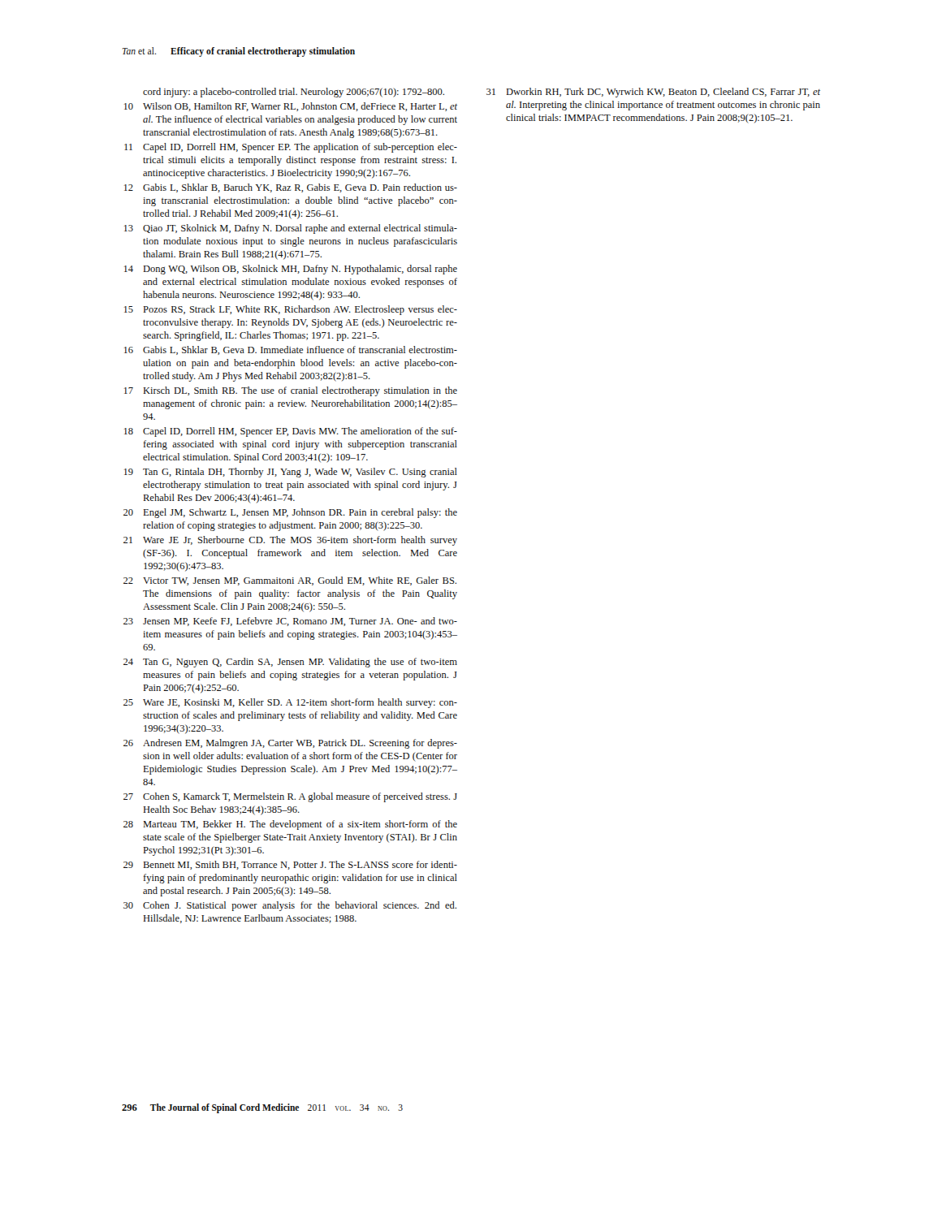Tan et al. Efficacy of cranial electrotherapy stimulation
cord injury: a placebo-controlled trial. Neurology 2006;67(10): 1792–800.
10 Wilson OB, Hamilton RF, Warner RL, Johnston CM, deFriece R, Harter L, et al. The influence of electrical variables on analgesia produced by low current transcranial electrostimulation of rats. Anesth Analg 1989;68(5):673–81.
11 Capel ID, Dorrell HM, Spencer EP. The application of sub-perception electrical stimuli elicits a temporally distinct response from restraint stress: I. antinociceptive characteristics. J Bioelectricity 1990;9(2):167–76.
12 Gabis L, Shklar B, Baruch YK, Raz R, Gabis E, Geva D. Pain reduction using transcranial electrostimulation: a double blind “active placebo” controlled trial. J Rehabil Med 2009;41(4): 256–61.
13 Qiao JT, Skolnick M, Dafny N. Dorsal raphe and external electrical stimulation modulate noxious input to single neurons in nucleus parafascicularis thalami. Brain Res Bull 1988;21(4):671–75.
14 Dong WQ, Wilson OB, Skolnick MH, Dafny N. Hypothalamic, dorsal raphe and external electrical stimulation modulate noxious evoked responses of habenula neurons. Neuroscience 1992;48(4): 933–40.
15 Pozos RS, Strack LF, White RK, Richardson AW. Electrosleep versus electroconvulsive therapy. In: Reynolds DV, Sjoberg AE (eds.) Neuroelectric research. Springfield, IL: Charles Thomas; 1971. pp. 221–5.
16 Gabis L, Shklar B, Geva D. Immediate influence of transcranial electrostimulation on pain and beta-endorphin blood levels: an active placebo-controlled study. Am J Phys Med Rehabil 2003;82(2):81–5.
17 Kirsch DL, Smith RB. The use of cranial electrotherapy stimulation in the management of chronic pain: a review. Neurorehabilitation 2000;14(2):85–94.
18 Capel ID, Dorrell HM, Spencer EP, Davis MW. The amelioration of the suffering associated with spinal cord injury with subperception transcranial electrical stimulation. Spinal Cord 2003;41(2): 109–17.
19 Tan G, Rintala DH, Thornby JI, Yang J, Wade W, Vasilev C. Using cranial electrotherapy stimulation to treat pain associated with spinal cord injury. J Rehabil Res Dev 2006;43(4):461–74.
20 Engel JM, Schwartz L, Jensen MP, Johnson DR. Pain in cerebral palsy: the relation of coping strategies to adjustment. Pain 2000; 88(3):225–30.
21 Ware JE Jr, Sherbourne CD. The MOS 36-item short-form health survey (SF-36). I. Conceptual framework and item selection. Med Care 1992;30(6):473–83.
22 Victor TW, Jensen MP, Gammaitoni AR, Gould EM, White RE, Galer BS. The dimensions of pain quality: factor analysis of the Pain Quality Assessment Scale. Clin J Pain 2008;24(6): 550–5.
23 Jensen MP, Keefe FJ, Lefebvre JC, Romano JM, Turner JA. One- and two-item measures of pain beliefs and coping strategies. Pain 2003;104(3):453–69.
24 Tan G, Nguyen Q, Cardin SA, Jensen MP. Validating the use of two-item measures of pain beliefs and coping strategies for a veteran population. J Pain 2006;7(4):252–60.
25 Ware JE, Kosinski M, Keller SD. A 12-item short-form health survey: construction of scales and preliminary tests of reliability and validity. Med Care 1996;34(3):220–33.
26 Andresen EM, Malmgren JA, Carter WB, Patrick DL. Screening for depression in well older adults: evaluation of a short form of the CES-D (Center for Epidemiologic Studies Depression Scale). Am J Prev Med 1994;10(2):77–84.
27 Cohen S, Kamarck T, Mermelstein R. A global measure of perceived stress. J Health Soc Behav 1983;24(4):385–96.
28 Marteau TM, Bekker H. The development of a six-item short-form of the state scale of the Spielberger State-Trait Anxiety Inventory (STAI). Br J Clin Psychol 1992;31(Pt 3):301–6.
29 Bennett MI, Smith BH, Torrance N, Potter J. The S-LANSS score for identifying pain of predominantly neuropathic origin: validation for use in clinical and postal research. J Pain 2005;6(3): 149–58.
30 Cohen J. Statistical power analysis for the behavioral sciences. 2nd ed. Hillsdale, NJ: Lawrence Earlbaum Associates; 1988.
31 Dworkin RH, Turk DC, Wyrwich KW, Beaton D, Cleeland CS, Farrar JT, et al. Interpreting the clinical importance of treatment outcomes in chronic pain clinical trials: IMMPACT recommendations. J Pain 2008;9(2):105–21.
296 The Journal of Spinal Cord Medicine 2011 vol. 34 no. 3